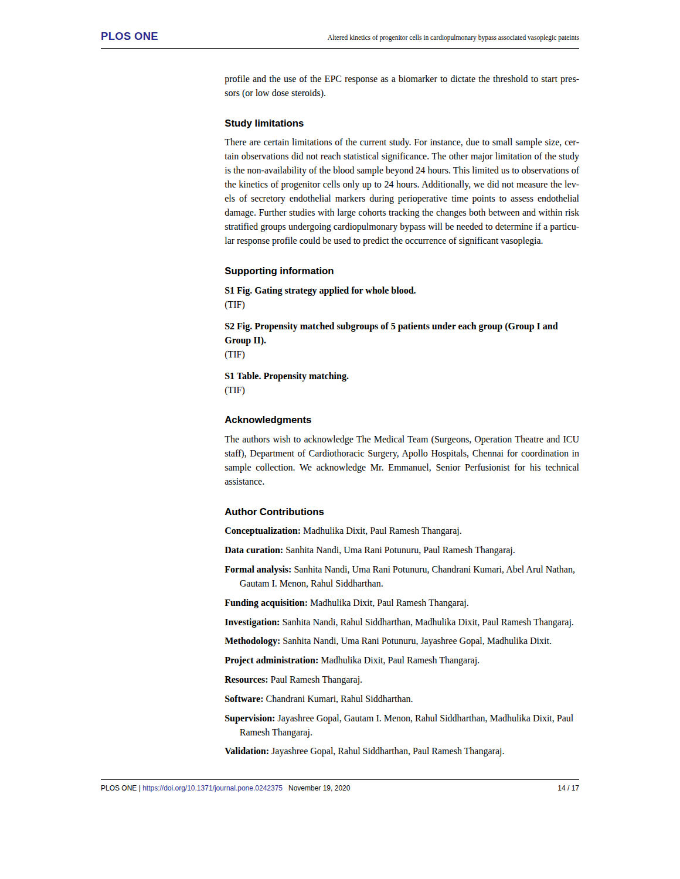PLOS ONE Altered kinetics of progenitor cells in cardiopulmonary bypass associated vasoplegic pateints
profile and the use of the EPC response as a biomarker to dictate the threshold to start pressors (or low dose steroids).
Study limitations
There are certain limitations of the current study. For instance, due to small sample size, certain observations did not reach statistical significance. The other major limitation of the study is the non-availability of the blood sample beyond 24 hours. This limited us to observations of the kinetics of progenitor cells only up to 24 hours. Additionally, we did not measure the levels of secretory endothelial markers during perioperative time points to assess endothelial damage. Further studies with large cohorts tracking the changes both between and within risk stratified groups undergoing cardiopulmonary bypass will be needed to determine if a particular response profile could be used to predict the occurrence of significant vasoplegia.
Supporting information
S1 Fig. Gating strategy applied for whole blood. (TIF)
S2 Fig. Propensity matched subgroups of 5 patients under each group (Group I and Group II). (TIF)
S1 Table. Propensity matching. (TIF)
Acknowledgments
The authors wish to acknowledge The Medical Team (Surgeons, Operation Theatre and ICU staff), Department of Cardiothoracic Surgery, Apollo Hospitals, Chennai for coordination in sample collection. We acknowledge Mr. Emmanuel, Senior Perfusionist for his technical assistance.
Author Contributions
Conceptualization: Madhulika Dixit, Paul Ramesh Thangaraj.
Data curation: Sanhita Nandi, Uma Rani Potunuru, Paul Ramesh Thangaraj.
Formal analysis: Sanhita Nandi, Uma Rani Potunuru, Chandrani Kumari, Abel Arul Nathan, Gautam I. Menon, Rahul Siddharthan.
Funding acquisition: Madhulika Dixit, Paul Ramesh Thangaraj.
Investigation: Sanhita Nandi, Rahul Siddharthan, Madhulika Dixit, Paul Ramesh Thangaraj.
Methodology: Sanhita Nandi, Uma Rani Potunuru, Jayashree Gopal, Madhulika Dixit.
Project administration: Madhulika Dixit, Paul Ramesh Thangaraj.
Resources: Paul Ramesh Thangaraj.
Software: Chandrani Kumari, Rahul Siddharthan.
Supervision: Jayashree Gopal, Gautam I. Menon, Rahul Siddharthan, Madhulika Dixit, Paul Ramesh Thangaraj.
Validation: Jayashree Gopal, Rahul Siddharthan, Paul Ramesh Thangaraj.
PLOS ONE | https://doi.org/10.1371/journal.pone.0242375 November 19, 2020 14 / 17